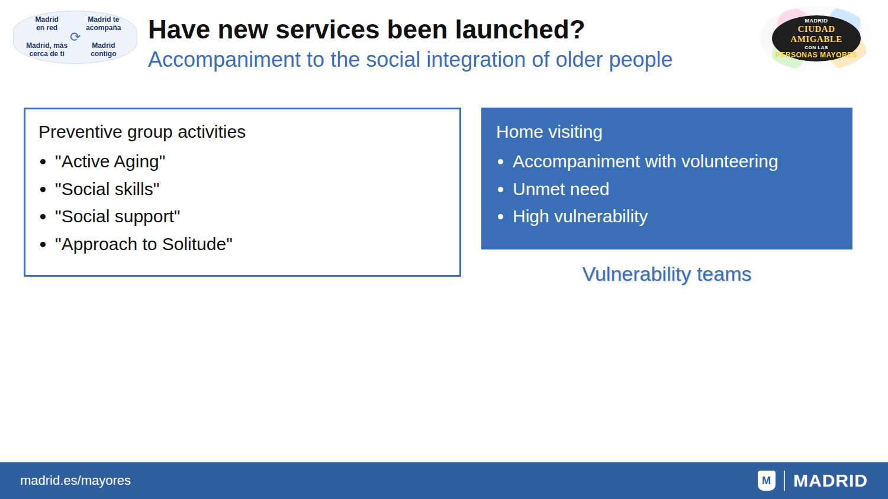Madrid
en red
Madrid te
acompaña
Madrid, más
cerca de ti
Madrid
contigo
⟳
MADRID CIUDAD AMIGABLE CON LAS PERSONAS MAYORES
Have new services been launched?
Accompaniment to the social integration of older people
Preventive group activities
"Active Aging"
"Social skills"
"Social support"
"Approach to Solitude"
Home visiting
Accompaniment with volunteering
Unmet need
High vulnerability
Vulnerability teams
madrid.es/mayores M MADRID